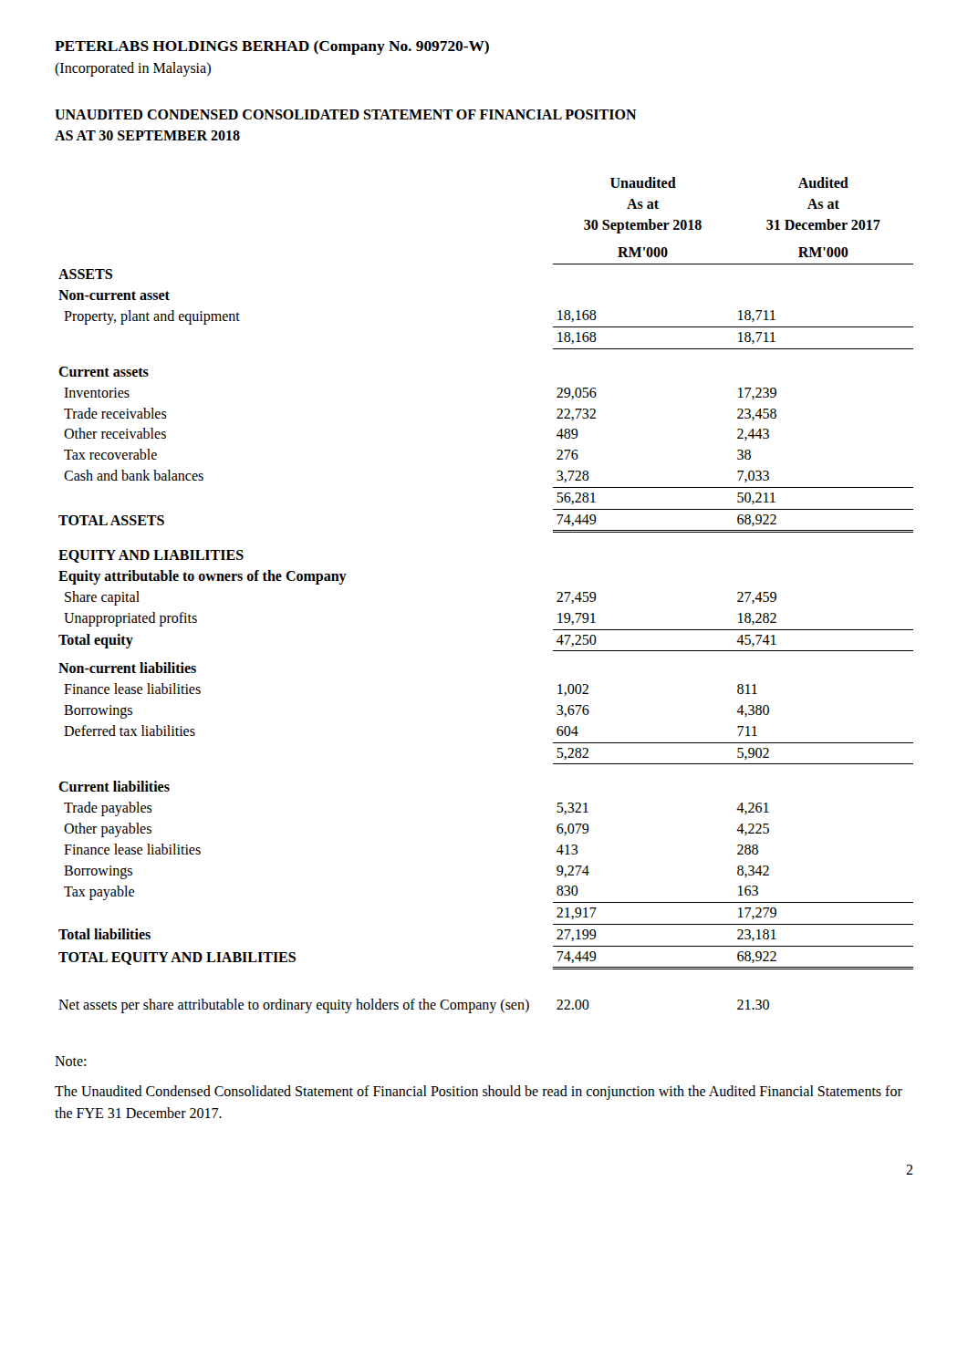PETERLABS HOLDINGS BERHAD (Company No. 909720-W)
(Incorporated in Malaysia)
UNAUDITED CONDENSED CONSOLIDATED STATEMENT OF FINANCIAL POSITION
AS AT 30 SEPTEMBER 2018
| | Unaudited | Audited |
| | As at | As at |
| | 30 September 2018 | 31 December 2017 |
| | RM'000 | RM'000 |
| ASSETS | | |
| Non-current asset | | |
| Property, plant and equipment | 18,168 | 18,711 |
| | 18,168 | 18,711 |
| Current assets | | |
| Inventories | 29,056 | 17,239 |
| Trade receivables | 22,732 | 23,458 |
| Other receivables | 489 | 2,443 |
| Tax recoverable | 276 | 38 |
| Cash and bank balances | 3,728 | 7,033 |
| | 56,281 | 50,211 |
| TOTAL ASSETS | 74,449 | 68,922 |
| EQUITY AND LIABILITIES | | |
| Equity attributable to owners of the Company | | |
| Share capital | 27,459 | 27,459 |
| Unappropriated profits | 19,791 | 18,282 |
| Total equity | 47,250 | 45,741 |
| Non-current liabilities | | |
| Finance lease liabilities | 1,002 | 811 |
| Borrowings | 3,676 | 4,380 |
| Deferred tax liabilities | 604 | 711 |
| | 5,282 | 5,902 |
| Current liabilities | | |
| Trade payables | 5,321 | 4,261 |
| Other payables | 6,079 | 4,225 |
| Finance lease liabilities | 413 | 288 |
| Borrowings | 9,274 | 8,342 |
| Tax payable | 830 | 163 |
| | 21,917 | 17,279 |
| Total liabilities | 27,199 | 23,181 |
| TOTAL EQUITY AND LIABILITIES | 74,449 | 68,922 |
| Net assets per share attributable to ordinary equity holders of the Company (sen) | 22.00 | 21.30 |
Note:
The Unaudited Condensed Consolidated Statement of Financial Position should be read in conjunction with the Audited Financial Statements for the FYE 31 December 2017.
2